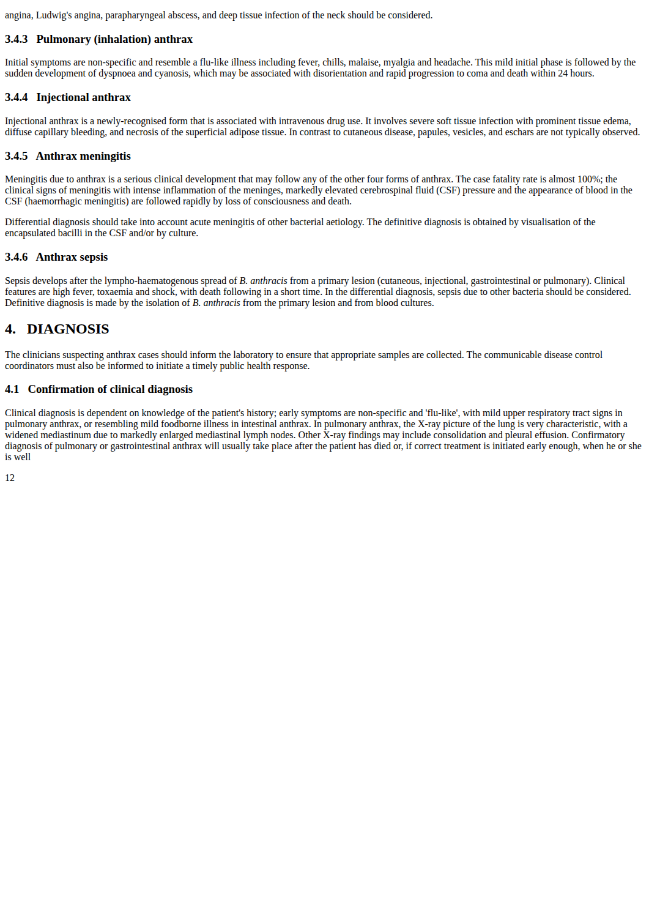angina, Ludwig's angina, parapharyngeal abscess, and deep tissue infection of the neck should be considered.
3.4.3 Pulmonary (inhalation) anthrax
Initial symptoms are non-specific and resemble a flu-like illness including fever, chills, malaise, myalgia and headache. This mild initial phase is followed by the sudden development of dyspnoea and cyanosis, which may be associated with disorientation and rapid progression to coma and death within 24 hours.
3.4.4 Injectional anthrax
Injectional anthrax is a newly-recognised form that is associated with intravenous drug use. It involves severe soft tissue infection with prominent tissue edema, diffuse capillary bleeding, and necrosis of the superficial adipose tissue. In contrast to cutaneous disease, papules, vesicles, and eschars are not typically observed.
3.4.5 Anthrax meningitis
Meningitis due to anthrax is a serious clinical development that may follow any of the other four forms of anthrax. The case fatality rate is almost 100%; the clinical signs of meningitis with intense inflammation of the meninges, markedly elevated cerebrospinal fluid (CSF) pressure and the appearance of blood in the CSF (haemorrhagic meningitis) are followed rapidly by loss of consciousness and death.
Differential diagnosis should take into account acute meningitis of other bacterial aetiology. The definitive diagnosis is obtained by visualisation of the encapsulated bacilli in the CSF and/or by culture.
3.4.6 Anthrax sepsis
Sepsis develops after the lympho-haematogenous spread of B. anthracis from a primary lesion (cutaneous, injectional, gastrointestinal or pulmonary). Clinical features are high fever, toxaemia and shock, with death following in a short time. In the differential diagnosis, sepsis due to other bacteria should be considered. Definitive diagnosis is made by the isolation of B. anthracis from the primary lesion and from blood cultures.
4. DIAGNOSIS
The clinicians suspecting anthrax cases should inform the laboratory to ensure that appropriate samples are collected. The communicable disease control coordinators must also be informed to initiate a timely public health response.
4.1 Confirmation of clinical diagnosis
Clinical diagnosis is dependent on knowledge of the patient's history; early symptoms are non-specific and 'flu-like', with mild upper respiratory tract signs in pulmonary anthrax, or resembling mild foodborne illness in intestinal anthrax. In pulmonary anthrax, the X-ray picture of the lung is very characteristic, with a widened mediastinum due to markedly enlarged mediastinal lymph nodes. Other X-ray findings may include consolidation and pleural effusion. Confirmatory diagnosis of pulmonary or gastrointestinal anthrax will usually take place after the patient has died or, if correct treatment is initiated early enough, when he or she is well
12